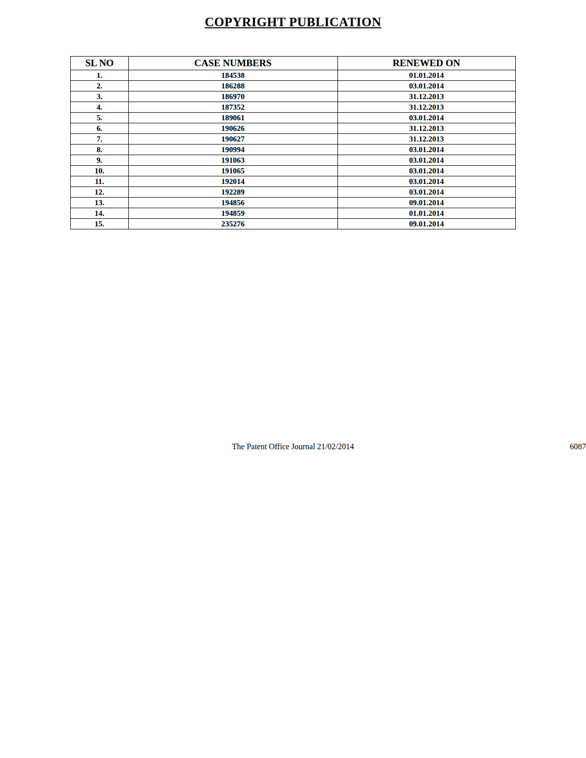COPYRIGHT PUBLICATION
| SL NO | CASE NUMBERS | RENEWED ON |
| --- | --- | --- |
| 1. | 184538 | 01.01.2014 |
| 2. | 186288 | 03.01.2014 |
| 3. | 186970 | 31.12.2013 |
| 4. | 187352 | 31.12.2013 |
| 5. | 189061 | 03.01.2014 |
| 6. | 190626 | 31.12.2013 |
| 7. | 190627 | 31.12.2013 |
| 8. | 190994 | 03.01.2014 |
| 9. | 191063 | 03.01.2014 |
| 10. | 191065 | 03.01.2014 |
| 11. | 192014 | 03.01.2014 |
| 12. | 192289 | 03.01.2014 |
| 13. | 194856 | 09.01.2014 |
| 14. | 194859 | 01.01.2014 |
| 15. | 235276 | 09.01.2014 |
The Patent Office Journal 21/02/2014 6087